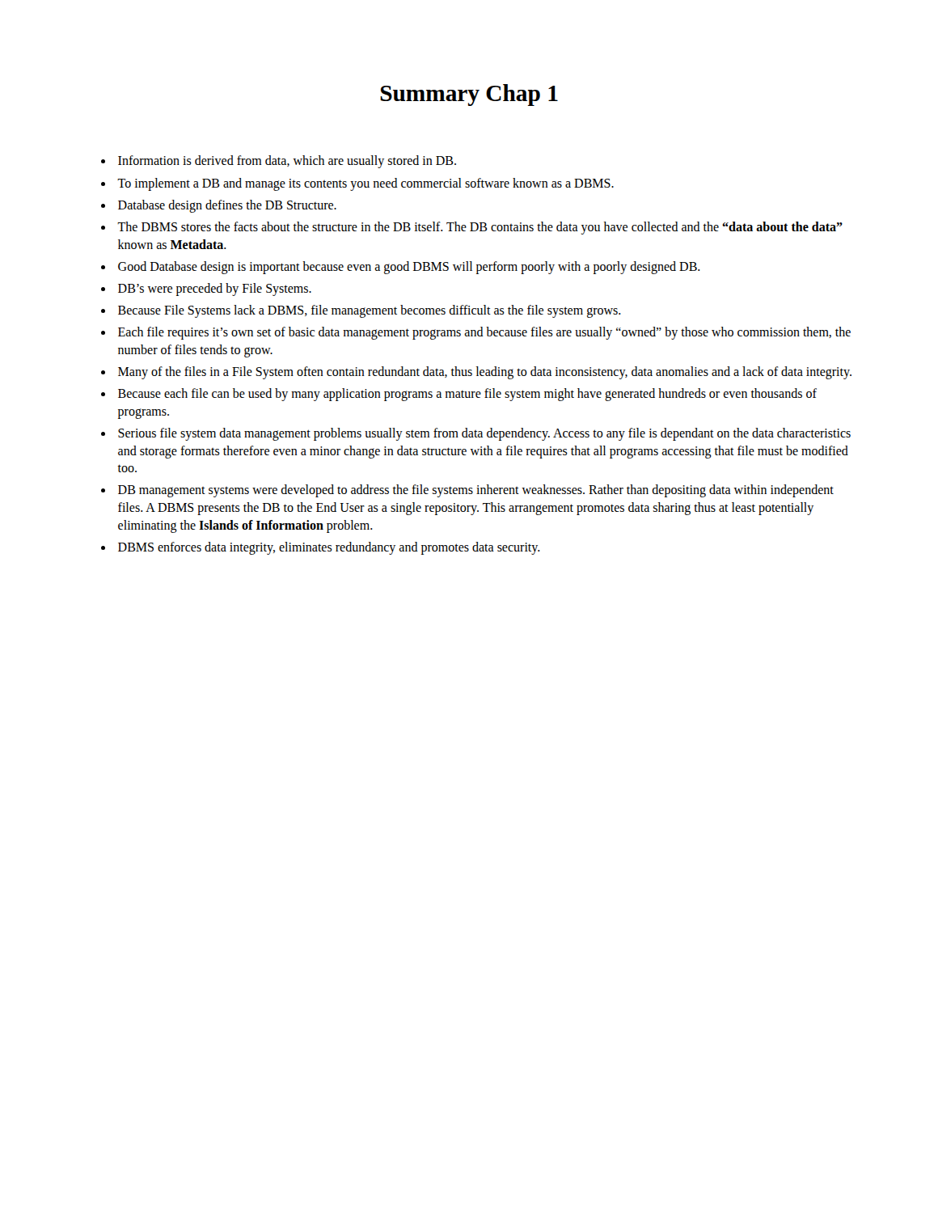Summary Chap 1
Information is derived from data, which are usually stored in DB.
To implement a DB and manage its contents you need commercial software known as a DBMS.
Database design defines the DB Structure.
The DBMS stores the facts about the structure in the DB itself. The DB contains the data you have collected and the “data about the data” known as Metadata.
Good Database design is important because even a good DBMS will perform poorly with a poorly designed DB.
DB’s were preceded by File Systems.
Because File Systems lack a DBMS, file management becomes difficult as the file system grows.
Each file requires it’s own set of basic data management programs and because files are usually “owned” by those who commission them, the number of files tends to grow.
Many of the files in a File System often contain redundant data, thus leading to data inconsistency, data anomalies and a lack of data integrity.
Because each file can be used by many application programs a mature file system might have generated hundreds or even thousands of programs.
Serious file system data management problems usually stem from data dependency. Access to any file is dependant on the data characteristics and storage formats therefore even a minor change in data structure with a file requires that all programs accessing that file must be modified too.
DB management systems were developed to address the file systems inherent weaknesses. Rather than depositing data within independent files. A DBMS presents the DB to the End User as a single repository. This arrangement promotes data sharing thus at least potentially eliminating the Islands of Information problem.
DBMS enforces data integrity, eliminates redundancy and promotes data security.